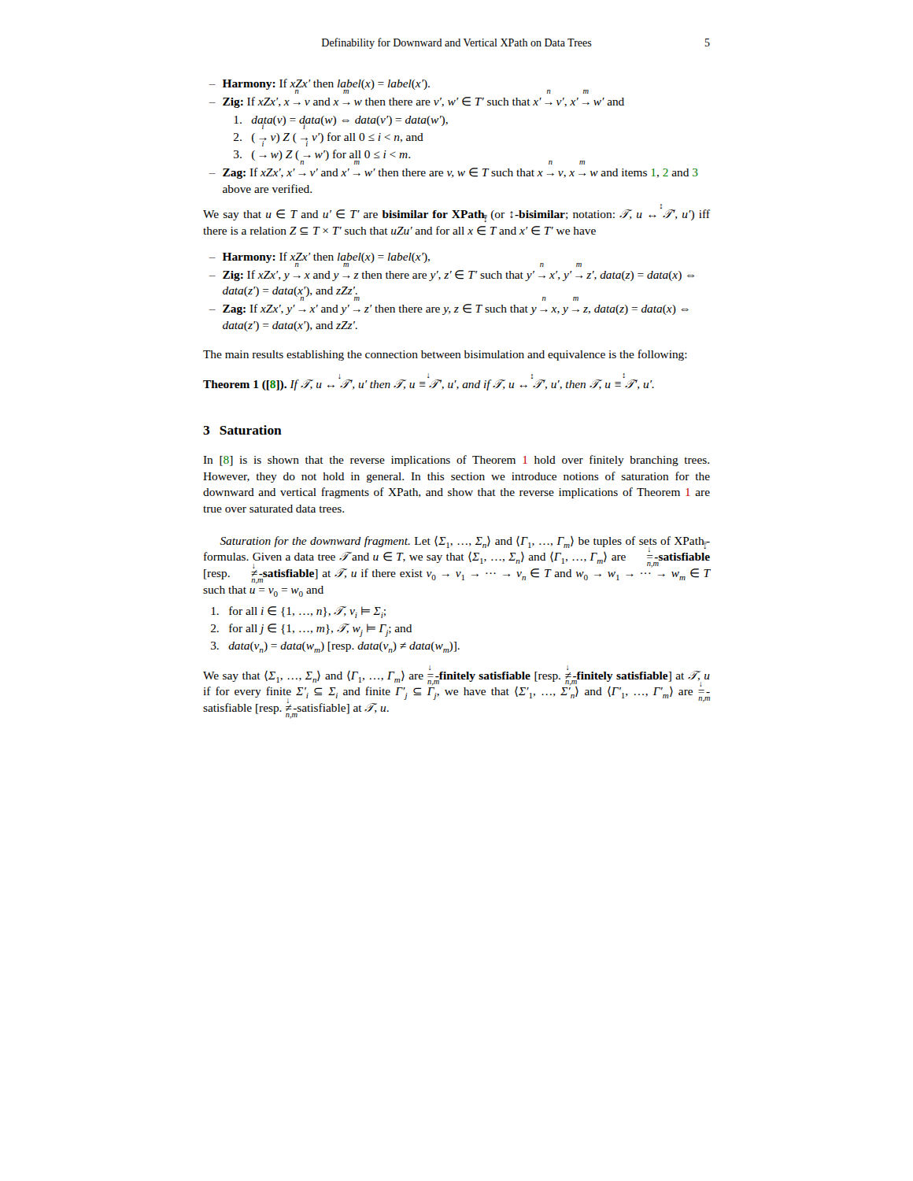Definability for Downward and Vertical XPath on Data Trees 5
Harmony: If xZx′ then label(x) = label(x′).
Zig: If xZx′, xn→v and xm→w then there are v′, w′ ∈ T′ such that x′n→v′, x′m→w′ and
data(v) = data(w) ⇔ data(v′) = data(w′),
(i→v) Z (i→v′) for all 0 ≤ i < n, and
(i→w) Z (i→w′) for all 0 ≤ i < m.
Zag: If xZx′, x′n→v′ and x′m→w′ then there are v, w ∈ T such that xn→v, xm→w and items 1, 2 and 3 above are verified.
We say that u ∈ T and u′ ∈ T′ are bisimilar for XPath=↕ (or ↕-bisimilar; notation: 𝒯, u ↔↕ 𝒯′, u′) iff there is a relation Z ⊆ T × T′ such that uZu′ and for all x ∈ T and x′ ∈ T′ we have
Harmony: If xZx′ then label(x) = label(x′),
Zig: If xZx′, yn→x and ym→z then there are y′, z′ ∈ T′ such that y′n→x′, y′m→z′, data(z) = data(x) ⇔ data(z′) = data(x′), and zZz′.
Zag: If xZx′, y′n→x′ and y′m→z′ then there are y, z ∈ T such that yn→x, ym→z, data(z) = data(x) ⇔ data(z′) = data(x′), and zZz′.
The main results establishing the connection between bisimulation and equivalence is the following:
Theorem 1 ([8]). If 𝒯, u ↔↓ 𝒯′, u′ then 𝒯, u ≡↓ 𝒯′, u′, and if 𝒯, u ↔↕ 𝒯′, u′, then 𝒯, u ≡↕ 𝒯′, u′.
3 Saturation
In [8] is is shown that the reverse implications of Theorem 1 hold over finitely branching trees. However, they do not hold in general. In this section we introduce notions of saturation for the downward and vertical fragments of XPath, and show that the reverse implications of Theorem 1 are true over saturated data trees.
Saturation for the downward fragment. Let ⟨Σ1, …, Σn⟩ and ⟨Γ1, …, Γm⟩ be tuples of sets of XPath=↓-formulas. Given a data tree 𝒯 and u ∈ T, we say that ⟨Σ1, …, Σn⟩ and ⟨Γ1, …, Γm⟩ are =n,m↓-satisfiable [resp. ≠n,m↓-satisfiable] at 𝒯, u if there exist v0 → v1 → ··· → vn ∈ T and w0 → w1 → ··· → wm ∈ T such that u = v0 = w0 and
for all i ∈ {1, …, n}, 𝒯, vi ⊨ Σi;
for all j ∈ {1, …, m}, 𝒯, wj ⊨ Γj; and
data(vn) = data(wm) [resp. data(vn) ≠ data(wm)].
We say that ⟨Σ1, …, Σn⟩ and ⟨Γ1, …, Γm⟩ are =n,m↓-finitely satisfiable [resp. ≠n,m↓-finitely satisfiable] at 𝒯, u if for every finite Σ′i ⊆ Σi and finite Γ′j ⊆ Γj, we have that ⟨Σ′1, …, Σ′n⟩ and ⟨Γ′1, …, Γ′m⟩ are =n,m↓-satisfiable [resp. ≠n,m↓-satisfiable] at 𝒯, u.